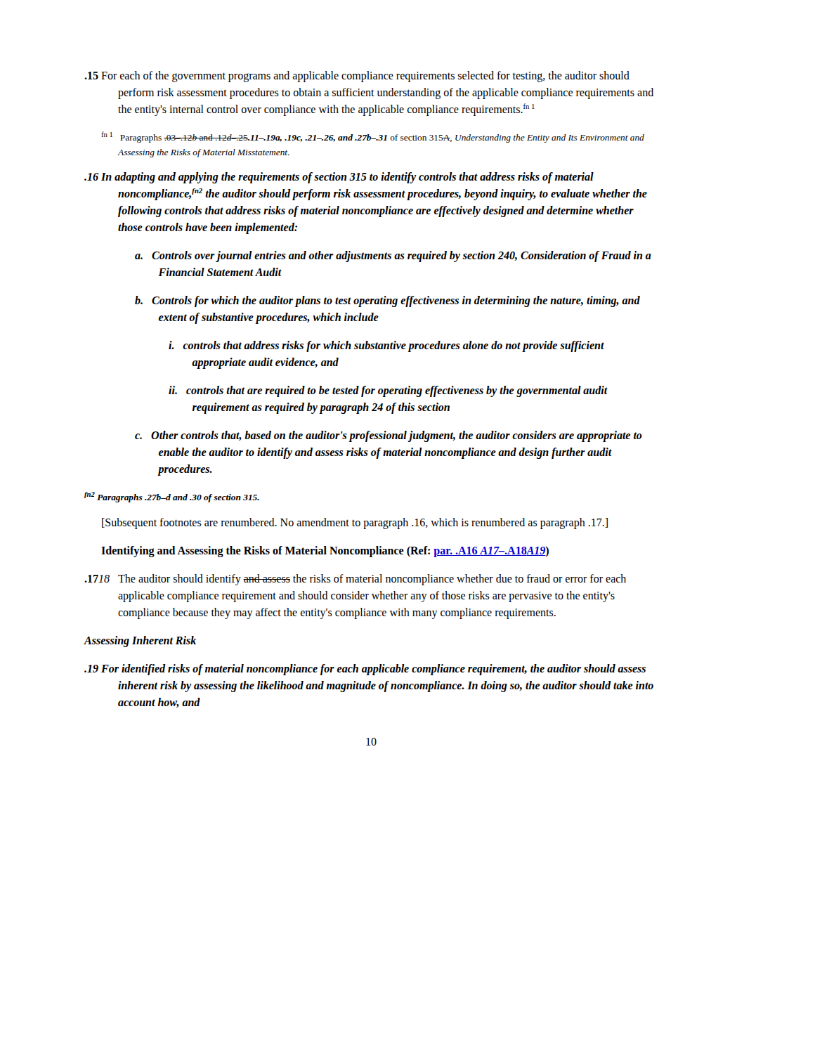.15 For each of the government programs and applicable compliance requirements selected for testing, the auditor should perform risk assessment procedures to obtain a sufficient understanding of the applicable compliance requirements and the entity's internal control over compliance with the applicable compliance requirements.fn 1
fn 1 Paragraphs .03–.12b and .12d–.25.11–.19a, .19c, .21–.26, and .27b–.31 of section 315A, Understanding the Entity and Its Environment and Assessing the Risks of Material Misstatement.
.16 In adapting and applying the requirements of section 315 to identify controls that address risks of material noncompliance,fn2 the auditor should perform risk assessment procedures, beyond inquiry, to evaluate whether the following controls that address risks of material noncompliance are effectively designed and determine whether those controls have been implemented:
a. Controls over journal entries and other adjustments as required by section 240, Consideration of Fraud in a Financial Statement Audit
b. Controls for which the auditor plans to test operating effectiveness in determining the nature, timing, and extent of substantive procedures, which include
i. controls that address risks for which substantive procedures alone do not provide sufficient appropriate audit evidence, and
ii. controls that are required to be tested for operating effectiveness by the governmental audit requirement as required by paragraph 24 of this section
c. Other controls that, based on the auditor's professional judgment, the auditor considers are appropriate to enable the auditor to identify and assess risks of material noncompliance and design further audit procedures.
fn2 Paragraphs .27b–d and .30 of section 315.
[Subsequent footnotes are renumbered. No amendment to paragraph .16, which is renumbered as paragraph .17.]
Identifying and Assessing the Risks of Material Noncompliance (Ref: par. .A16 A17–.A18A19)
.1718 The auditor should identify and assess the risks of material noncompliance whether due to fraud or error for each applicable compliance requirement and should consider whether any of those risks are pervasive to the entity's compliance because they may affect the entity's compliance with many compliance requirements.
Assessing Inherent Risk
.19 For identified risks of material noncompliance for each applicable compliance requirement, the auditor should assess inherent risk by assessing the likelihood and magnitude of noncompliance. In doing so, the auditor should take into account how, and
10